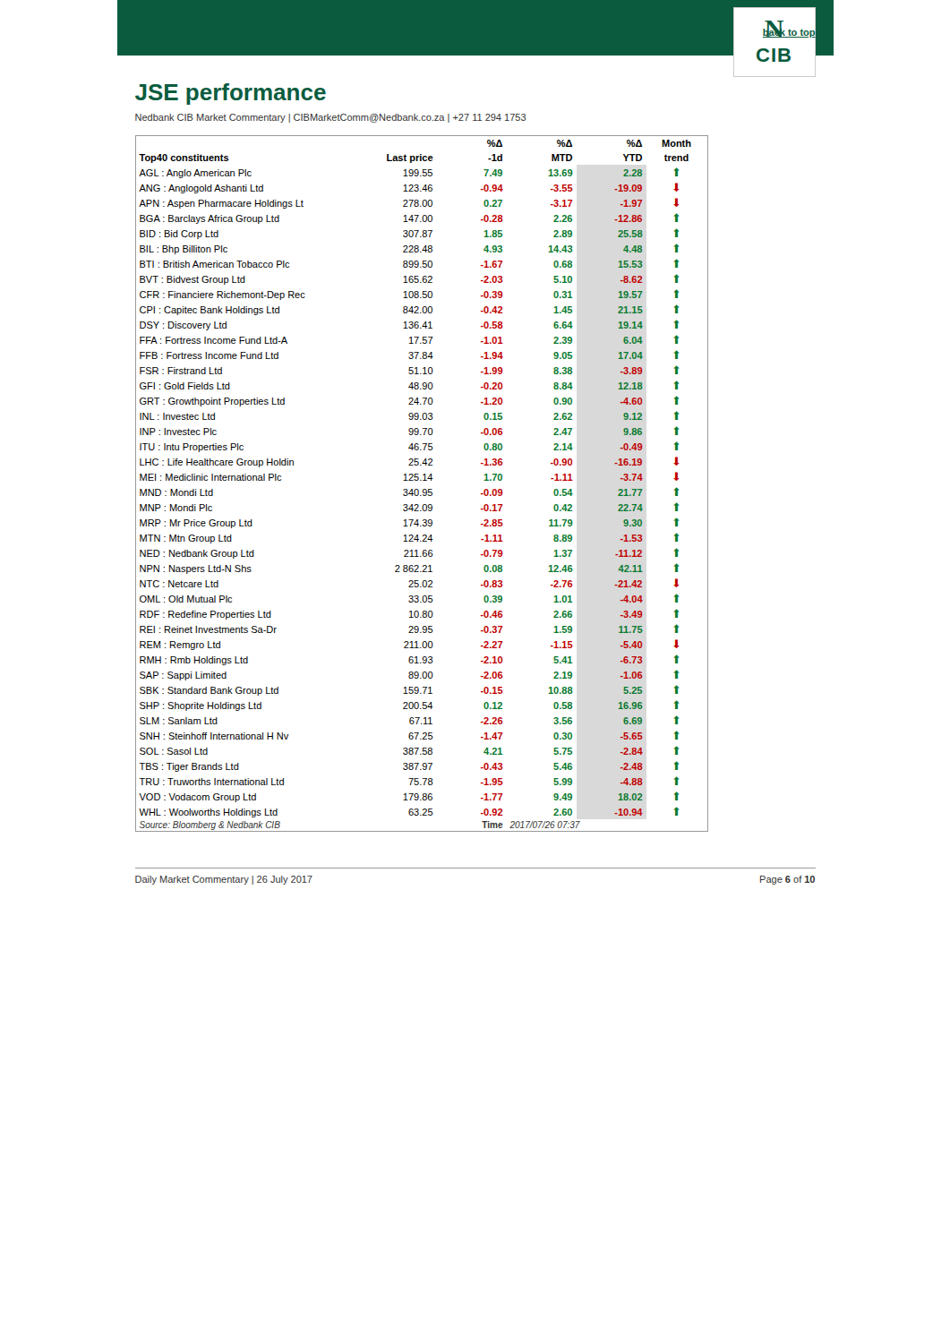N
CIB
back to top
JSE performance
Nedbank CIB Market Commentary | CIBMarketComm@Nedbank.co.za | +27 11 294 1753
| | | %Δ | %Δ | %Δ | Month |
| --- | --- | --- | --- | --- | --- |
| Top40 constituents | Last price | -1d | MTD | YTD | trend |
| AGL : Anglo American Plc | 199.55 | 7.49 | 13.69 | 2.28 | ⬆ |
| ANG : Anglogold Ashanti Ltd | 123.46 | -0.94 | -3.55 | -19.09 | ⬇ |
| APN : Aspen Pharmacare Holdings Lt | 278.00 | 0.27 | -3.17 | -1.97 | ⬇ |
| BGA : Barclays Africa Group Ltd | 147.00 | -0.28 | 2.26 | -12.86 | ⬆ |
| BID : Bid Corp Ltd | 307.87 | 1.85 | 2.89 | 25.58 | ⬆ |
| BIL : Bhp Billiton Plc | 228.48 | 4.93 | 14.43 | 4.48 | ⬆ |
| BTI : British American Tobacco Plc | 899.50 | -1.67 | 0.68 | 15.53 | ⬆ |
| BVT : Bidvest Group Ltd | 165.62 | -2.03 | 5.10 | -8.62 | ⬆ |
| CFR : Financiere Richemont-Dep Rec | 108.50 | -0.39 | 0.31 | 19.57 | ⬆ |
| CPI : Capitec Bank Holdings Ltd | 842.00 | -0.42 | 1.45 | 21.15 | ⬆ |
| DSY : Discovery Ltd | 136.41 | -0.58 | 6.64 | 19.14 | ⬆ |
| FFA : Fortress Income Fund Ltd-A | 17.57 | -1.01 | 2.39 | 6.04 | ⬆ |
| FFB : Fortress Income Fund Ltd | 37.84 | -1.94 | 9.05 | 17.04 | ⬆ |
| FSR : Firstrand Ltd | 51.10 | -1.99 | 8.38 | -3.89 | ⬆ |
| GFI : Gold Fields Ltd | 48.90 | -0.20 | 8.84 | 12.18 | ⬆ |
| GRT : Growthpoint Properties Ltd | 24.70 | -1.20 | 0.90 | -4.60 | ⬆ |
| INL : Investec Ltd | 99.03 | 0.15 | 2.62 | 9.12 | ⬆ |
| INP : Investec Plc | 99.70 | -0.06 | 2.47 | 9.86 | ⬆ |
| ITU : Intu Properties Plc | 46.75 | 0.80 | 2.14 | -0.49 | ⬆ |
| LHC : Life Healthcare Group Holdin | 25.42 | -1.36 | -0.90 | -16.19 | ⬇ |
| MEI : Mediclinic International Plc | 125.14 | 1.70 | -1.11 | -3.74 | ⬇ |
| MND : Mondi Ltd | 340.95 | -0.09 | 0.54 | 21.77 | ⬆ |
| MNP : Mondi Plc | 342.09 | -0.17 | 0.42 | 22.74 | ⬆ |
| MRP : Mr Price Group Ltd | 174.39 | -2.85 | 11.79 | 9.30 | ⬆ |
| MTN : Mtn Group Ltd | 124.24 | -1.11 | 8.89 | -1.53 | ⬆ |
| NED : Nedbank Group Ltd | 211.66 | -0.79 | 1.37 | -11.12 | ⬆ |
| NPN : Naspers Ltd-N Shs | 2 862.21 | 0.08 | 12.46 | 42.11 | ⬆ |
| NTC : Netcare Ltd | 25.02 | -0.83 | -2.76 | -21.42 | ⬇ |
| OML : Old Mutual Plc | 33.05 | 0.39 | 1.01 | -4.04 | ⬆ |
| RDF : Redefine Properties Ltd | 10.80 | -0.46 | 2.66 | -3.49 | ⬆ |
| REI : Reinet Investments Sa-Dr | 29.95 | -0.37 | 1.59 | 11.75 | ⬆ |
| REM : Remgro Ltd | 211.00 | -2.27 | -1.15 | -5.40 | ⬇ |
| RMH : Rmb Holdings Ltd | 61.93 | -2.10 | 5.41 | -6.73 | ⬆ |
| SAP : Sappi Limited | 89.00 | -2.06 | 2.19 | -1.06 | ⬆ |
| SBK : Standard Bank Group Ltd | 159.71 | -0.15 | 10.88 | 5.25 | ⬆ |
| SHP : Shoprite Holdings Ltd | 200.54 | 0.12 | 0.58 | 16.96 | ⬆ |
| SLM : Sanlam Ltd | 67.11 | -2.26 | 3.56 | 6.69 | ⬆ |
| SNH : Steinhoff International H Nv | 67.25 | -1.47 | 0.30 | -5.65 | ⬆ |
| SOL : Sasol Ltd | 387.58 | 4.21 | 5.75 | -2.84 | ⬆ |
| TBS : Tiger Brands Ltd | 387.97 | -0.43 | 5.46 | -2.48 | ⬆ |
| TRU : Truworths International Ltd | 75.78 | -1.95 | 5.99 | -4.88 | ⬆ |
| VOD : Vodacom Group Ltd | 179.86 | -1.77 | 9.49 | 18.02 | ⬆ |
| WHL : Woolworths Holdings Ltd | 63.25 | -0.92 | 2.60 | -10.94 | ⬆ |
| Source: Bloomberg & Nedbank CIB | Time | 2017/07/26 07:37 | |
Daily Market Commentary | 26 July 2017 Page 6 of 10